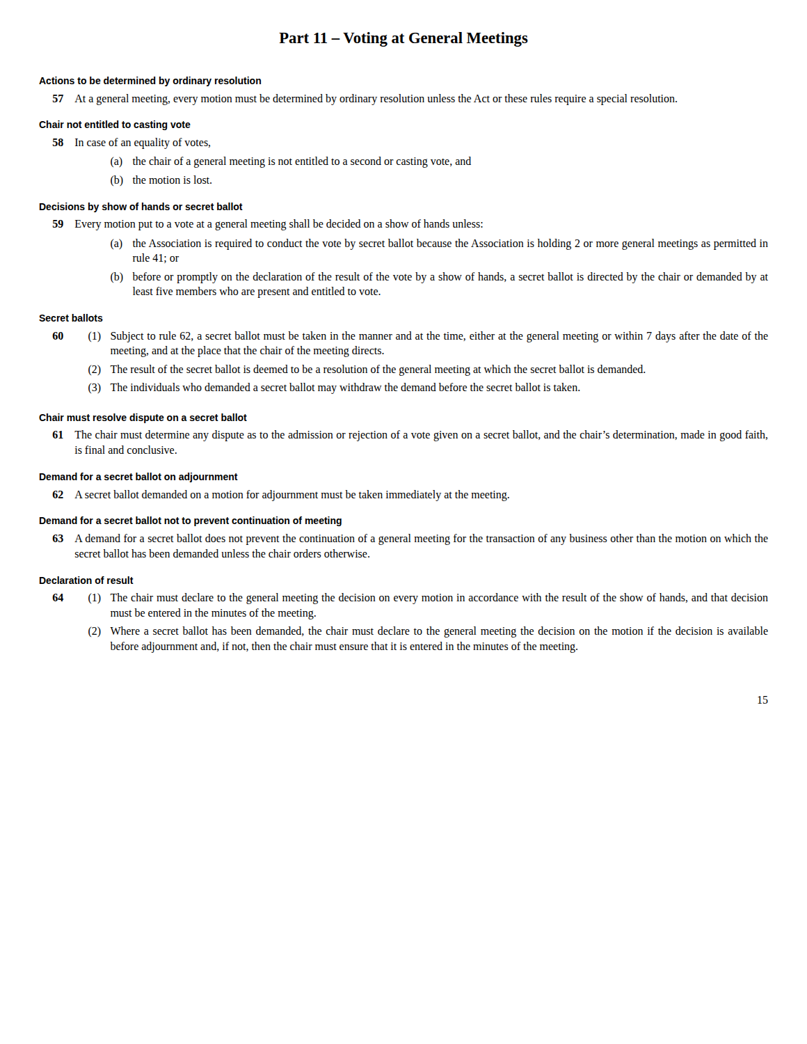Part 11 – Voting at General Meetings
Actions to be determined by ordinary resolution
57
At a general meeting, every motion must be determined by ordinary resolution unless the Act or these rules require a special resolution.
Chair not entitled to casting vote
58
In case of an equality of votes,
(a)
the chair of a general meeting is not entitled to a second or casting vote, and
(b)
the motion is lost.
Decisions by show of hands or secret ballot
59
Every motion put to a vote at a general meeting shall be decided on a show of hands unless:
(a)
the Association is required to conduct the vote by secret ballot because the Association is holding 2 or more general meetings as permitted in rule 41; or
(b)
before or promptly on the declaration of the result of the vote by a show of hands, a secret ballot is directed by the chair or demanded by at least five members who are present and entitled to vote.
Secret ballots
60
(1)
Subject to rule 62, a secret ballot must be taken in the manner and at the time, either at the general meeting or within 7 days after the date of the meeting, and at the place that the chair of the meeting directs.
(2)
The result of the secret ballot is deemed to be a resolution of the general meeting at which the secret ballot is demanded.
(3)
The individuals who demanded a secret ballot may withdraw the demand before the secret ballot is taken.
Chair must resolve dispute on a secret ballot
61
The chair must determine any dispute as to the admission or rejection of a vote given on a secret ballot, and the chair’s determination, made in good faith, is final and conclusive.
Demand for a secret ballot on adjournment
62
A secret ballot demanded on a motion for adjournment must be taken immediately at the meeting.
Demand for a secret ballot not to prevent continuation of meeting
63
A demand for a secret ballot does not prevent the continuation of a general meeting for the transaction of any business other than the motion on which the secret ballot has been demanded unless the chair orders otherwise.
Declaration of result
64
(1)
The chair must declare to the general meeting the decision on every motion in accordance with the result of the show of hands, and that decision must be entered in the minutes of the meeting.
(2)
Where a secret ballot has been demanded, the chair must declare to the general meeting the decision on the motion if the decision is available before adjournment and, if not, then the chair must ensure that it is entered in the minutes of the meeting.
15